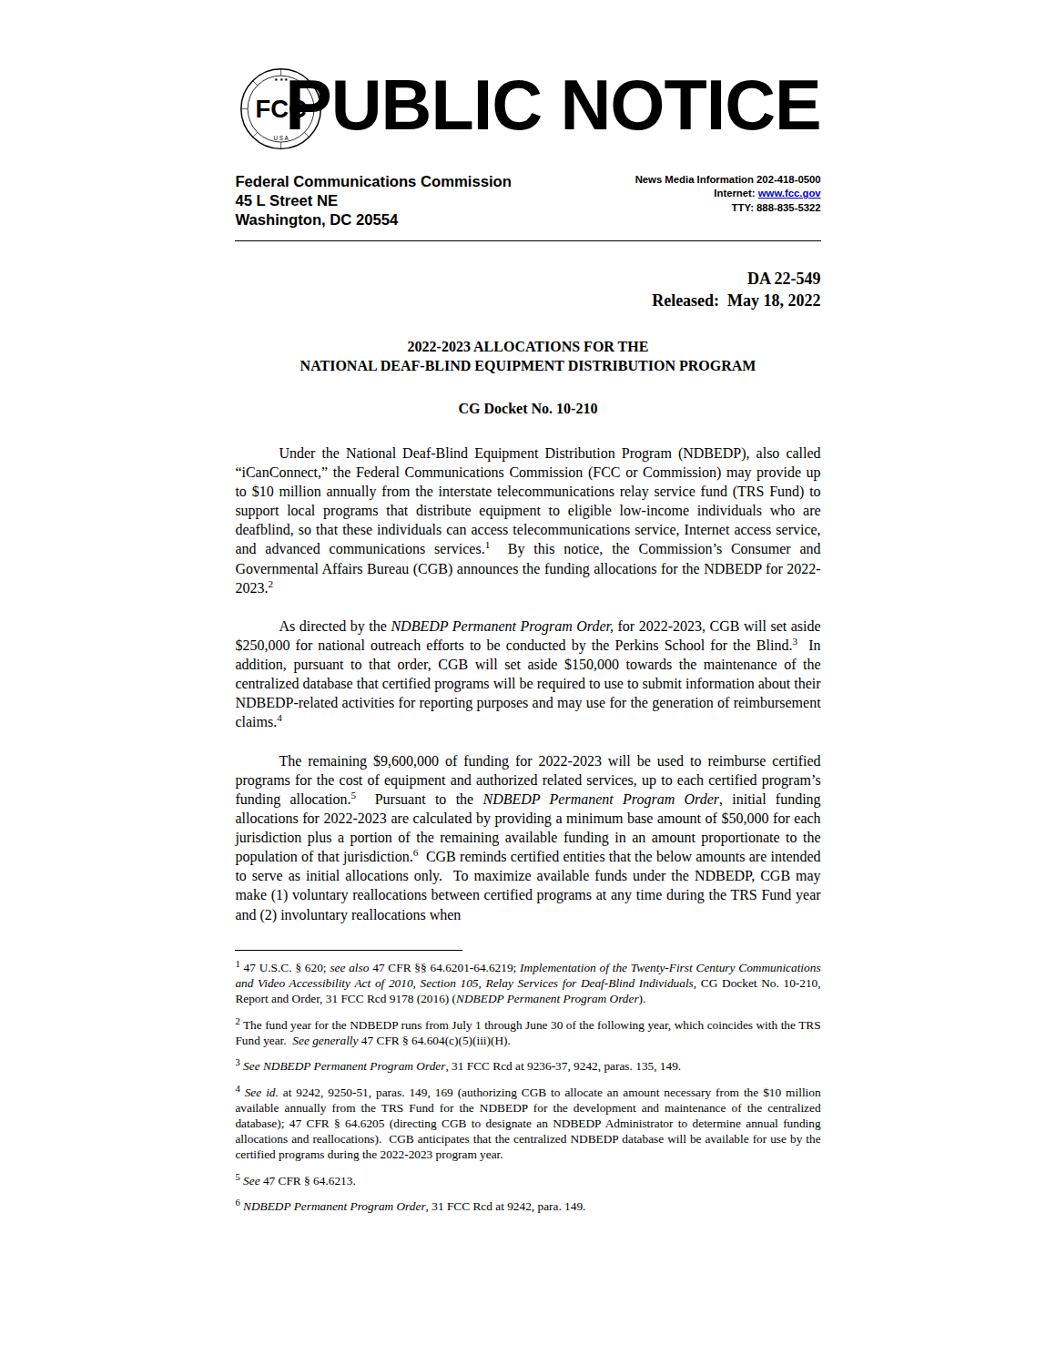FCC U S A ★ ★ ★
PUBLIC NOTICE
Federal Communications Commission
45 L Street NE
Washington, DC 20554
News Media Information 202-418-0500
Internet: www.fcc.gov
TTY: 888-835-5322
DA 22-549
Released: May 18, 2022
2022-2023 ALLOCATIONS FOR THE
NATIONAL DEAF-BLIND EQUIPMENT DISTRIBUTION PROGRAM
CG Docket No. 10-210
Under the National Deaf-Blind Equipment Distribution Program (NDBEDP), also called “iCanConnect,” the Federal Communications Commission (FCC or Commission) may provide up to $10 million annually from the interstate telecommunications relay service fund (TRS Fund) to support local programs that distribute equipment to eligible low-income individuals who are deafblind, so that these individuals can access telecommunications service, Internet access service, and advanced communications services.1 By this notice, the Commission’s Consumer and Governmental Affairs Bureau (CGB) announces the funding allocations for the NDBEDP for 2022-2023.2
As directed by the NDBEDP Permanent Program Order, for 2022-2023, CGB will set aside $250,000 for national outreach efforts to be conducted by the Perkins School for the Blind.3 In addition, pursuant to that order, CGB will set aside $150,000 towards the maintenance of the centralized database that certified programs will be required to use to submit information about their NDBEDP-related activities for reporting purposes and may use for the generation of reimbursement claims.4
The remaining $9,600,000 of funding for 2022-2023 will be used to reimburse certified programs for the cost of equipment and authorized related services, up to each certified program’s funding allocation.5 Pursuant to the NDBEDP Permanent Program Order, initial funding allocations for 2022-2023 are calculated by providing a minimum base amount of $50,000 for each jurisdiction plus a portion of the remaining available funding in an amount proportionate to the population of that jurisdiction.6 CGB reminds certified entities that the below amounts are intended to serve as initial allocations only. To maximize available funds under the NDBEDP, CGB may make (1) voluntary reallocations between certified programs at any time during the TRS Fund year and (2) involuntary reallocations when
1 47 U.S.C. § 620; see also 47 CFR §§ 64.6201-64.6219; Implementation of the Twenty-First Century Communications and Video Accessibility Act of 2010, Section 105, Relay Services for Deaf-Blind Individuals, CG Docket No. 10-210, Report and Order, 31 FCC Rcd 9178 (2016) (NDBEDP Permanent Program Order).
2 The fund year for the NDBEDP runs from July 1 through June 30 of the following year, which coincides with the TRS Fund year. See generally 47 CFR § 64.604(c)(5)(iii)(H).
3 See NDBEDP Permanent Program Order, 31 FCC Rcd at 9236-37, 9242, paras. 135, 149.
4 See id. at 9242, 9250-51, paras. 149, 169 (authorizing CGB to allocate an amount necessary from the $10 million available annually from the TRS Fund for the NDBEDP for the development and maintenance of the centralized database); 47 CFR § 64.6205 (directing CGB to designate an NDBEDP Administrator to determine annual funding allocations and reallocations). CGB anticipates that the centralized NDBEDP database will be available for use by the certified programs during the 2022-2023 program year.
5 See 47 CFR § 64.6213.
6 NDBEDP Permanent Program Order, 31 FCC Rcd at 9242, para. 149.